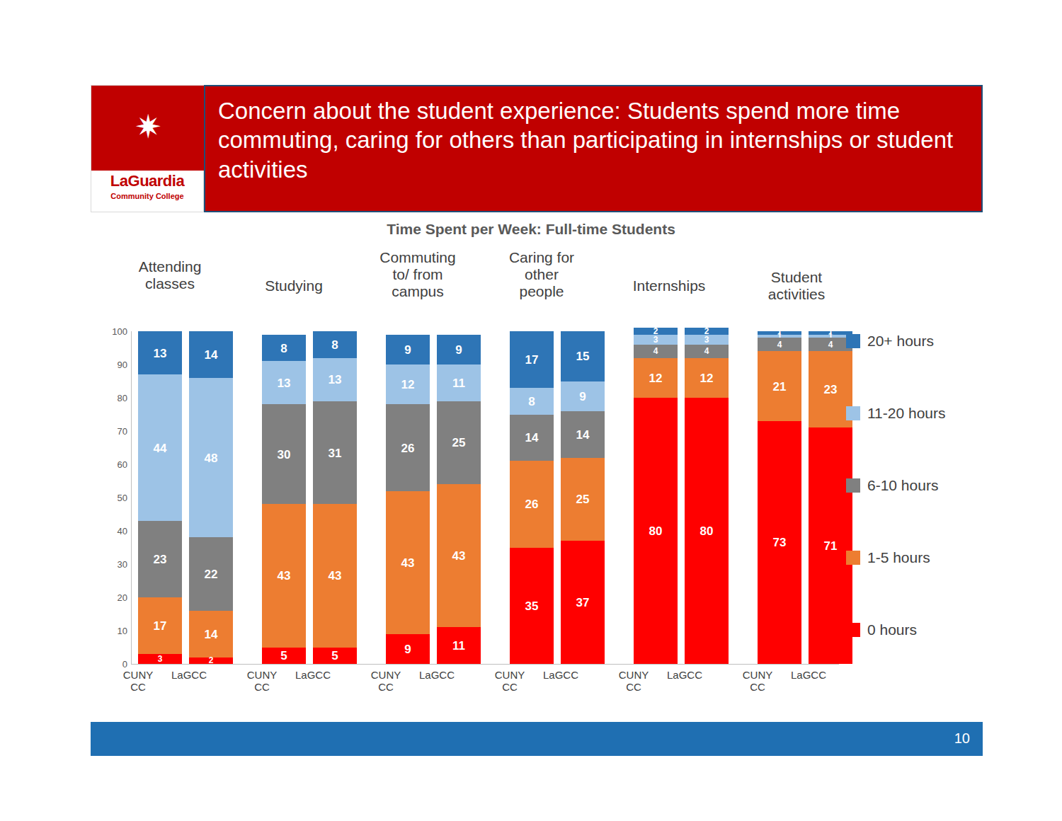✷
LaGuardia
Community College
Concern about the student experience: Students spend more time commuting, caring for others than participating in internships or student activities
Time Spent per Week: Full-time Students
Attending
classes
Studying
Commuting
to/ from
campus
Caring for
other
people
Internships
Student
activities
100
90
80
70
60
50
40
30
20
10
0
13
44
23
17
3
14
48
22
14
2
8
13
30
43
5
8
13
31
43
5
9
12
26
43
9
9
11
25
43
11
17
8
14
26
35
15
9
14
25
37
2
3
4
12
80
2
3
4
12
80
1
1
4
21
73
1
1
4
23
71
CUNY
CC
LaGCC
CUNY
CC
LaGCC
CUNY
CC
LaGCC
CUNY
CC
LaGCC
CUNY
CC
LaGCC
CUNY
CC
LaGCC
20+ hours
11-20 hours
6-10 hours
1-5 hours
0 hours
10